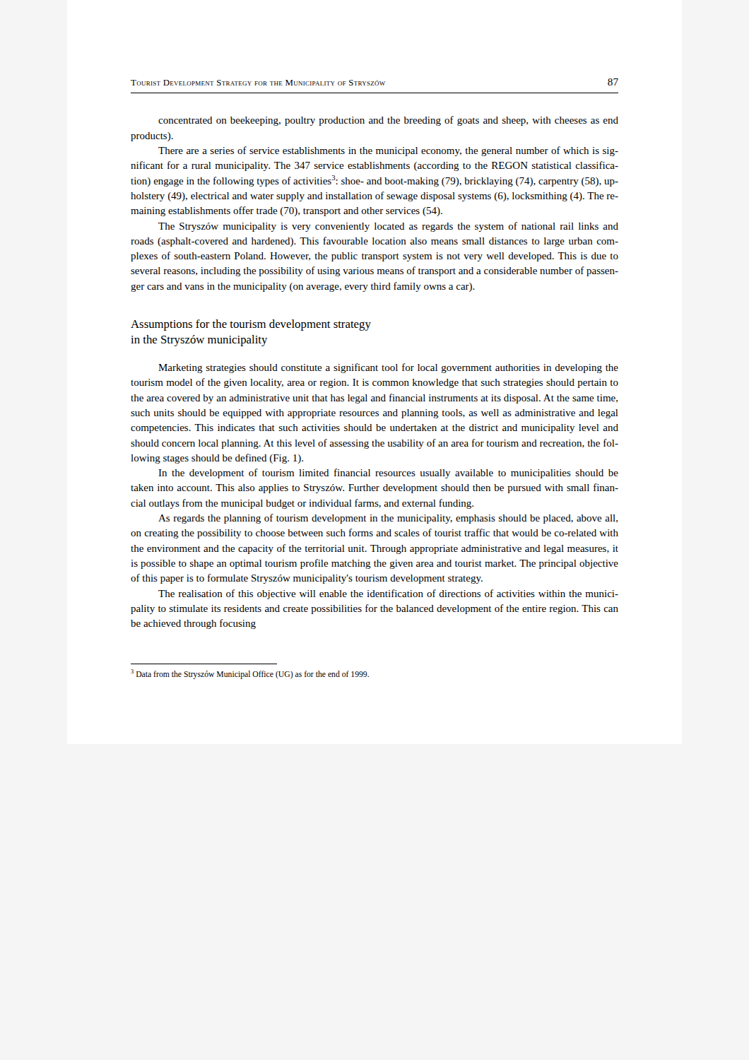Tourist Development Strategy for the Municipality of Stryszów 87
concentrated on beekeeping, poultry production and the breeding of goats and sheep, with cheeses as end products).
There are a series of service establishments in the municipal economy, the general number of which is significant for a rural municipality. The 347 service establishments (according to the REGON statistical classification) engage in the following types of activities3: shoe- and boot-making (79), bricklaying (74), carpentry (58), upholstery (49), electrical and water supply and installation of sewage disposal systems (6), locksmithing (4). The remaining establishments offer trade (70), transport and other services (54).
The Stryszów municipality is very conveniently located as regards the system of national rail links and roads (asphalt-covered and hardened). This favourable location also means small distances to large urban complexes of south-eastern Poland. However, the public transport system is not very well developed. This is due to several reasons, including the possibility of using various means of transport and a considerable number of passenger cars and vans in the municipality (on average, every third family owns a car).
Assumptions for the tourism development strategy
in the Stryszów municipality
Marketing strategies should constitute a significant tool for local government authorities in developing the tourism model of the given locality, area or region. It is common knowledge that such strategies should pertain to the area covered by an administrative unit that has legal and financial instruments at its disposal. At the same time, such units should be equipped with appropriate resources and planning tools, as well as administrative and legal competencies. This indicates that such activities should be undertaken at the district and municipality level and should concern local planning. At this level of assessing the usability of an area for tourism and recreation, the following stages should be defined (Fig. 1).
In the development of tourism limited financial resources usually available to municipalities should be taken into account. This also applies to Stryszów. Further development should then be pursued with small financial outlays from the municipal budget or individual farms, and external funding.
As regards the planning of tourism development in the municipality, emphasis should be placed, above all, on creating the possibility to choose between such forms and scales of tourist traffic that would be co-related with the environment and the capacity of the territorial unit. Through appropriate administrative and legal measures, it is possible to shape an optimal tourism profile matching the given area and tourist market. The principal objective of this paper is to formulate Stryszów municipality's tourism development strategy.
The realisation of this objective will enable the identification of directions of activities within the municipality to stimulate its residents and create possibilities for the balanced development of the entire region. This can be achieved through focusing
3 Data from the Stryszów Municipal Office (UG) as for the end of 1999.